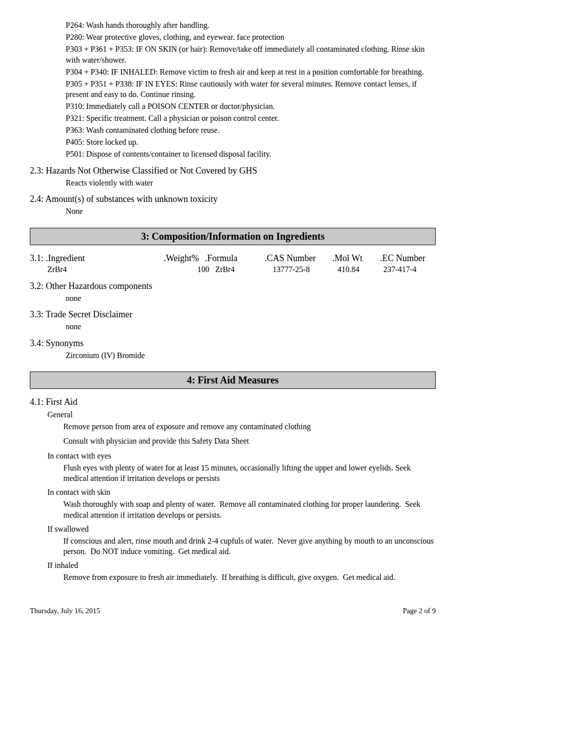P264: Wash hands thoroughly after handling.
P280: Wear protective gloves, clothing, and eyewear. face protection
P303 + P361 + P353: IF ON SKIN (or hair): Remove/take off immediately all contaminated clothing. Rinse skin with water/shower.
P304 + P340: IF INHALED: Remove victim to fresh air and keep at rest in a position comfortable for breathing.
P305 + P351 + P338: IF IN EYES: Rinse cautiously with water for several minutes. Remove contact lenses, if present and easy to do. Continue rinsing.
P310: Immediately call a POISON CENTER or doctor/physician.
P321: Specific treatment. Call a physician or poison control center.
P363: Wash contaminated clothing before reuse.
P405: Store locked up.
P501: Dispose of contents/container to licensed disposal facility.
2.3: Hazards Not Otherwise Classified or Not Covered by GHS
Reacts violently with water
2.4: Amount(s) of substances with unknown toxicity
None
3: Composition/Information on Ingredients
3.1: .Ingredient .Weight% .Formula .CAS Number .Mol Wt .EC Number
ZrBr4 100 ZrBr4 13777-25-8 410.84 237-417-4
3.2: Other Hazardous components
none
3.3: Trade Secret Disclaimer
none
3.4: Synonyms
Zirconium (IV) Bromide
4: First Aid Measures
4.1: First Aid
General
Remove person from area of exposure and remove any contaminated clothing
Consult with physician and provide this Safety Data Sheet
In contact with eyes
Flush eyes with plenty of water for at least 15 minutes, occasionally lifting the upper and lower eyelids. Seek medical attention if irritation develops or persists
In contact with skin
Wash thoroughly with soap and plenty of water. Remove all contaminated clothing for proper laundering. Seek medical attention if irritation develops or persists.
If swallowed
If conscious and alert, rinse mouth and drink 2-4 cupfuls of water. Never give anything by mouth to an unconscious person. Do NOT induce vomiting. Get medical aid.
If inhaled
Remove from exposure to fresh air immediately. If breathing is difficult, give oxygen. Get medical aid.
Thursday, July 16, 2015 Page 2 of 9